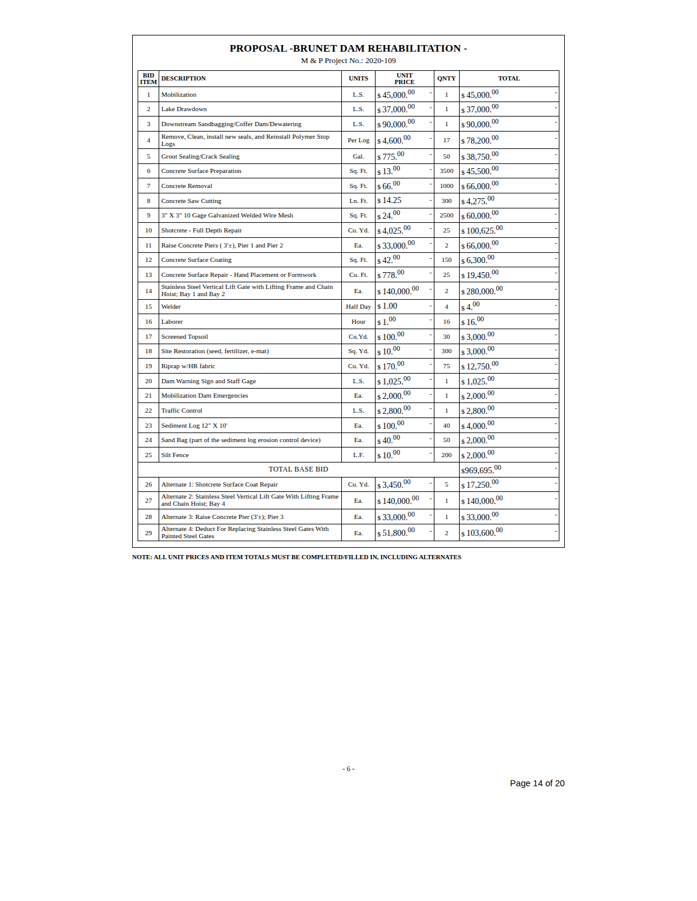PROPOSAL -BRUNET DAM REHABILITATION -
M & P Project No.: 2020-109
| BID ITEM | DESCRIPTION | UNITS | UNIT PRICE | QNTY | TOTAL |
| --- | --- | --- | --- | --- | --- |
| 1 | Mobilization | L.S. | $ 45,000. 00 - | 1 | $ 45,000. 00 - |
| 2 | Lake Drawdown | L.S. | $ 37,000. 00 - | 1 | $ 37,000. 00 - |
| 3 | Downstream Sandbagging/Coffer Dam/Dewatering | L.S. | $ 90,000. 00 - | 1 | $ 90,000. 00 - |
| 4 | Remove, Clean, install new seals, and Reinstall Polymer Stop Logs | Per Log | $ 4,600. 00 - | 17 | $ 78,200. 00 - |
| 5 | Grout Sealing/Crack Sealing | Gal. | $ 775. 00 - | 50 | $ 38,750. 00 - |
| 6 | Concrete Surface Preparation | Sq. Ft. | $ 13. 00 - | 3500 | $ 45,500. 00 - |
| 7 | Concrete Removal | Sq. Ft. | $ 66. 00 - | 1000 | $ 66,000. 00 - |
| 8 | Concrete Saw Cutting | Ln. Ft. | $ 14.25 - | 300 | $ 4,275. 00 - |
| 9 | 3" X 3" 10 Gage Galvanized Welded Wire Mesh | Sq. Ft. | $ 24. 00 - | 2500 | $ 60,000. 00 - |
| 10 | Shotcrete - Full Depth Repair | Cu. Yd. | $ 4,025. 00 - | 25 | $ 100,625. 00 - |
| 11 | Raise Concrete Piers ( 3'±), Pier 1 and Pier 2 | Ea. | $ 33,000. 00 - | 2 | $ 66,000. 00 - |
| 12 | Concrete Surface Coating | Sq. Ft. | $ 42. 00 - | 150 | $ 6,300. 00 - |
| 13 | Concrete Surface Repair - Hand Placement or Formwork | Cu. Ft. | $ 778. 00 - | 25 | $ 19,450. 00 - |
| 14 | Stainless Steel Vertical Lift Gate with Lifting Frame and Chain Hoist; Bay 1 and Bay 2 | Ea. | $ 140,000. 00 - | 2 | $ 280,000. 00 - |
| 15 | Welder | Half Day | $ 1.00 - | 4 | $ 4. 00 - |
| 16 | Laborer | Hour | $ 1. 00 - | 16 | $ 16. 00 - |
| 17 | Screened Topsoil | Cu.Yd. | $ 100. 00 - | 30 | $ 3,000. 00 - |
| 18 | Site Restoration (seed, fertilizer, e-mat) | Sq. Yd. | $ 10. 00 - | 300 | $ 3,000. 00 - |
| 19 | Riprap w/HR fabric | Cu. Yd. | $ 170. 00 - | 75 | $ 12,750. 00 - |
| 20 | Dam Warning Sign and Staff Gage | L.S. | $ 1,025. 00 - | 1 | $ 1,025. 00 - |
| 21 | Mobilization Dam Emergencies | Ea. | $ 2,000. 00 - | 1 | $ 2,000. 00 - |
| 22 | Traffic Control | L.S. | $ 2,800. 00 - | 1 | $ 2,800. 00 - |
| 23 | Sediment Log 12" X 10' | Ea. | $ 100. 00 - | 40 | $ 4,000. 00 - |
| 24 | Sand Bag (part of the sediment log erosion control device) | Ea. | $ 40. 00 - | 50 | $ 2,000. 00 - |
| 25 | Silt Fence | L.F. | $ 10. 00 - | 200 | $ 2,000. 00 - |
| TOTAL BASE BID | $ 969,695. 00 - |
| 26 | Alternate 1: Shotcrete Surface Coat Repair | Cu. Yd. | $ 3,450. 00 - | 5 | $ 17,250. 00 - |
| 27 | Alternate 2: Stainless Steel Vertical Lift Gate With Lifting Frame and Chain Hoist; Bay 4 | Ea. | $ 140,000. 00 - | 1 | $ 140,000. 00 - |
| 28 | Alternate 3: Raise Concrete Pier (3'±); Pier 3 | Ea. | $ 33,000. 00 - | 1 | $ 33,000. 00 - |
| 29 | Alternate 4: Deduct For Replacing Stainless Steel Gates With Painted Steel Gates | Ea. | $ 51,800. 00 - | 2 | $ 103,600. 00 - |
NOTE: ALL UNIT PRICES AND ITEM TOTALS MUST BE COMPLETED/FILLED IN, INCLUDING ALTERNATES
- 6 -
Page 14 of 20